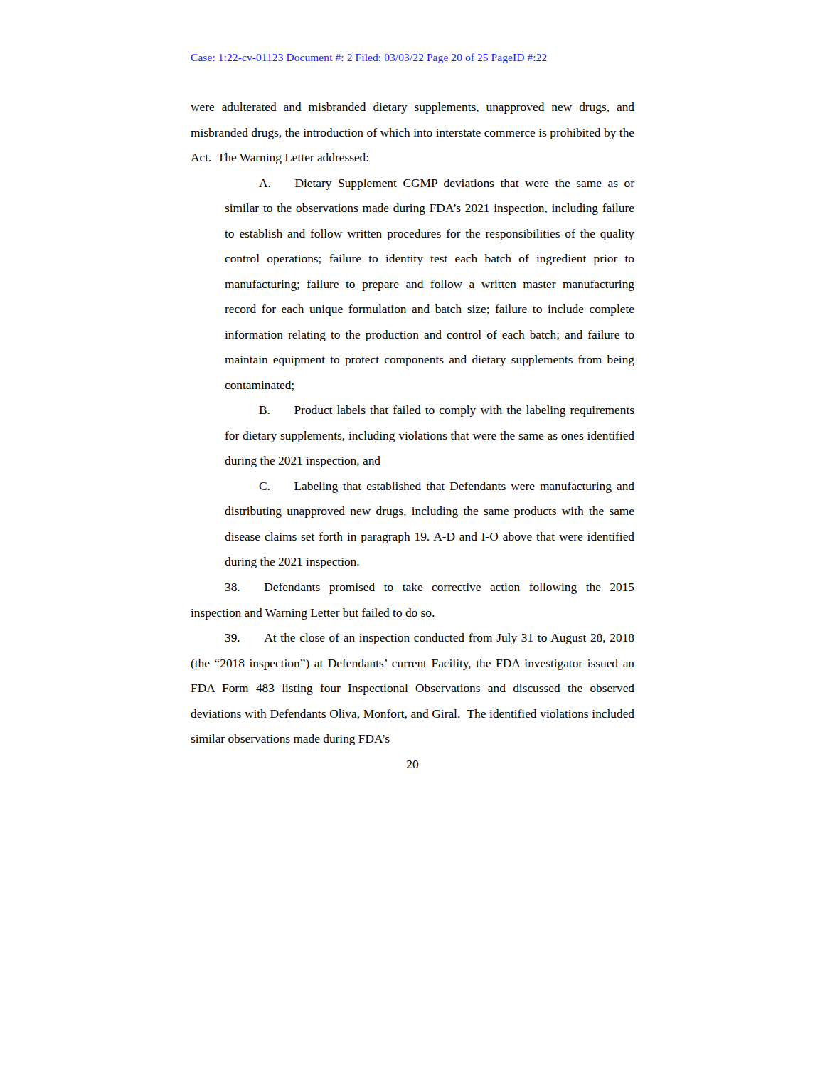Case: 1:22-cv-01123 Document #: 2 Filed: 03/03/22 Page 20 of 25 PageID #:22
were adulterated and misbranded dietary supplements, unapproved new drugs, and misbranded drugs, the introduction of which into interstate commerce is prohibited by the Act. The Warning Letter addressed:
A. Dietary Supplement CGMP deviations that were the same as or similar to the observations made during FDA’s 2021 inspection, including failure to establish and follow written procedures for the responsibilities of the quality control operations; failure to identity test each batch of ingredient prior to manufacturing; failure to prepare and follow a written master manufacturing record for each unique formulation and batch size; failure to include complete information relating to the production and control of each batch; and failure to maintain equipment to protect components and dietary supplements from being contaminated;
B. Product labels that failed to comply with the labeling requirements for dietary supplements, including violations that were the same as ones identified during the 2021 inspection, and
C. Labeling that established that Defendants were manufacturing and distributing unapproved new drugs, including the same products with the same disease claims set forth in paragraph 19. A-D and I-O above that were identified during the 2021 inspection.
38. Defendants promised to take corrective action following the 2015 inspection and Warning Letter but failed to do so.
39. At the close of an inspection conducted from July 31 to August 28, 2018 (the “2018 inspection”) at Defendants’ current Facility, the FDA investigator issued an FDA Form 483 listing four Inspectional Observations and discussed the observed deviations with Defendants Oliva, Monfort, and Giral. The identified violations included similar observations made during FDA’s
20